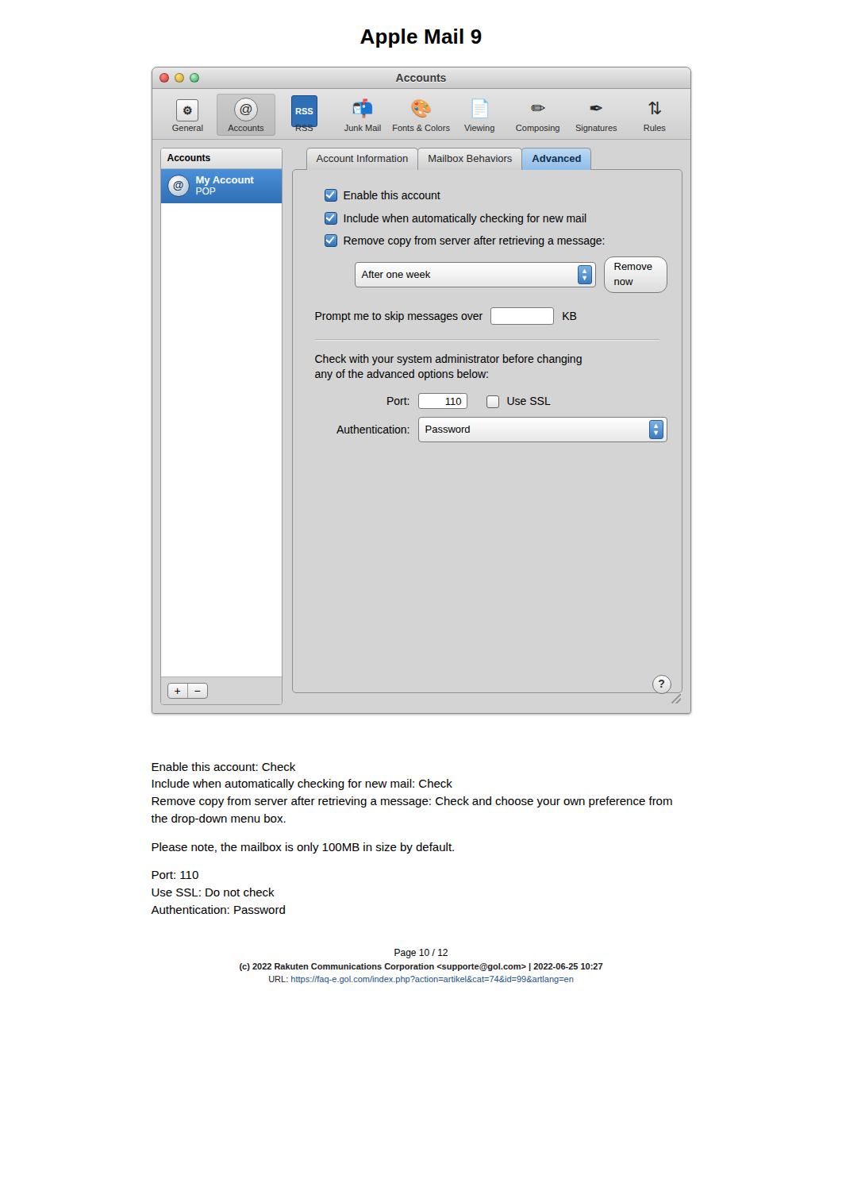Apple Mail 9
Accounts
⚙General
@Accounts
RSSRSS
📬Junk Mail
🎨Fonts & Colors
📄Viewing
✏Composing
✒Signatures
⇅Rules
Accounts
@
My Account
POP
+−
Account Information
Mailbox Behaviors
Advanced
Enable this account
Include when automatically checking for new mail
Remove copy from server after retrieving a message:
After one week▲
▼ Remove now
Prompt me to skip messages over KB
Check with your system administrator before changing
any of the advanced options below:
Port: 110 Use SSL
Authentication: Password▲
▼
?
Enable this account: Check
Include when automatically checking for new mail: Check
Remove copy from server after retrieving a message: Check and choose your own preference from the drop-down menu box.
Please note, the mailbox is only 100MB in size by default.
Port: 110
Use SSL: Do not check
Authentication: Password
Page 10 / 12
(c) 2022 Rakuten Communications Corporation <supporte@gol.com> | 2022-06-25 10:27
URL: https://faq-e.gol.com/index.php?action=artikel&cat=74&id=99&artlang=en